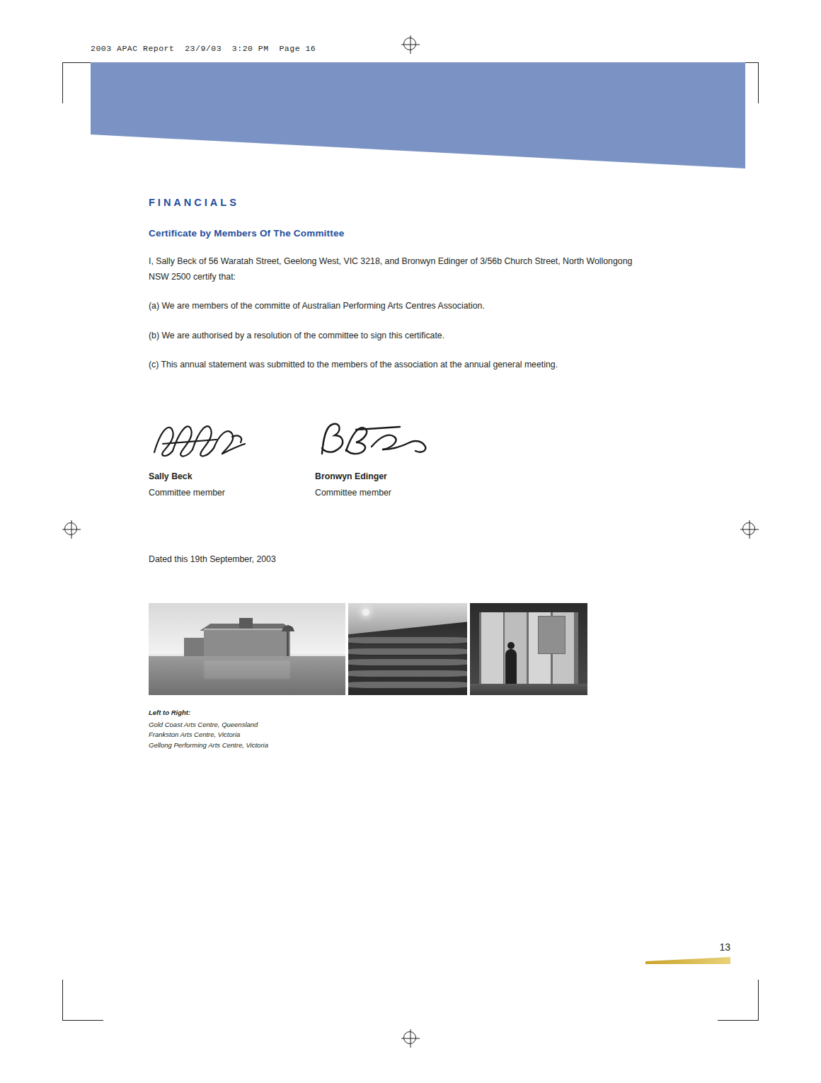2003 APAC Report 23/9/03 3:20 PM Page 16
FINANCIALS
Certificate by Members Of The Committee
I, Sally Beck of 56 Waratah Street, Geelong West, VIC 3218, and Bronwyn Edinger of 3/56b Church Street, North Wollongong NSW 2500 certify that:
(a) We are members of the committe of Australian Performing Arts Centres Association.
(b) We are authorised by a resolution of the committee to sign this certificate.
(c) This annual statement was submitted to the members of the association at the annual general meeting.
Sally Beck
Committee member
Bronwyn Edinger
Committee member
Dated this 19th September, 2003
Left to Right:
Gold Coast Arts Centre, Queensland
Frankston Arts Centre, Victoria
Gellong Performing Arts Centre, Victoria
13